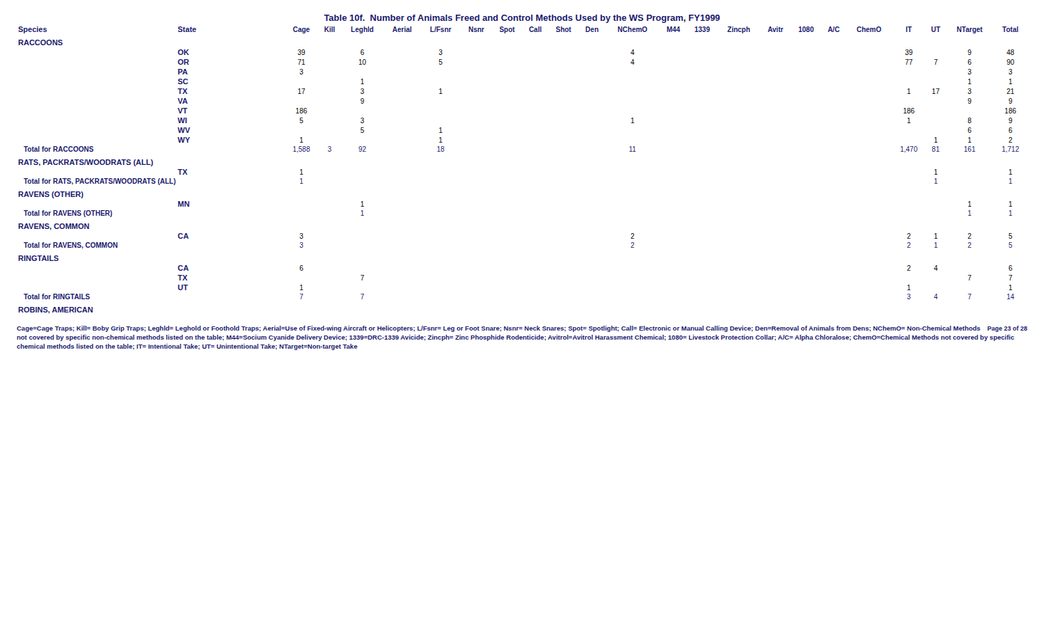Table 10f. Number of Animals Freed and Control Methods Used by the WS Program, FY1999
| Species | State | Cage | Kill | Leghld | Aerial | L/Fsnr | Nsnr | Spot | Call | Shot | Den | NChemO | M44 | 1339 | Zincph | Avitr | 1080 | A/C | ChemO | IT | UT | NTarget | Total |
| --- | --- | --- | --- | --- | --- | --- | --- | --- | --- | --- | --- | --- | --- | --- | --- | --- | --- | --- | --- | --- | --- | --- | --- |
| RACCOONS |
| | OK | 39 | | 6 | | 3 | | | | | | 4 | | | | | | | | 39 | | 9 | 48 |
| | OR | 71 | | 10 | | 5 | | | | | | 4 | | | | | | | | 77 | 7 | 6 | 90 |
| | PA | 3 | | | | | | | | | | | | | | | | | | | | 3 | 3 |
| | SC | | | 1 | | | | | | | | | | | | | | | | | | 1 | 1 |
| | TX | 17 | | 3 | | 1 | | | | | | | | | | | | | | 1 | 17 | 3 | 21 |
| | VA | | | 9 | | | | | | | | | | | | | | | | | | 9 | 9 |
| | VT | 186 | | | | | | | | | | | | | | | | | | 186 | | | 186 |
| | WI | 5 | | 3 | | | | | | | | 1 | | | | | | | | 1 | | 8 | 9 |
| | WV | | | 5 | | 1 | | | | | | | | | | | | | | | | 6 | 6 |
| | WY | 1 | | | | 1 | | | | | | | | | | | | | | | 1 | 1 | 2 |
| Total for RACCOONS | 1,588 | 3 | 92 | | 18 | | | | | | 11 | | | | | | | | 1,470 | 81 | 161 | 1,712 |
| RATS, PACKRATS/WOODRATS (ALL) |
| | TX | 1 | | | | | | | | | | | | | | | | | | | 1 | | 1 |
| Total for RATS, PACKRATS/WOODRATS (ALL) | 1 | | | | | | | | | | | | | | | | | | | 1 | | 1 |
| RAVENS (OTHER) |
| | MN | | | 1 | | | | | | | | | | | | | | | | | | 1 | 1 |
| Total for RAVENS (OTHER) | | | 1 | | | | | | | | | | | | | | | | | | 1 | 1 |
| RAVENS, COMMON |
| | CA | 3 | | | | | | | | | | 2 | | | | | | | | 2 | 1 | 2 | 5 |
| Total for RAVENS, COMMON | 3 | | | | | | | | | | 2 | | | | | | | | 2 | 1 | 2 | 5 |
| RINGTAILS |
| | CA | 6 | | | | | | | | | | | | | | | | | | 2 | 4 | | 6 |
| | TX | | | 7 | | | | | | | | | | | | | | | | | | 7 | 7 |
| | UT | 1 | | | | | | | | | | | | | | | | | | 1 | | | 1 |
| Total for RINGTAILS | 7 | | 7 | | | | | | | | | | | | | | | | 3 | 4 | 7 | 14 |
| ROBINS, AMERICAN |
Page 23 of 28 Cage=Cage Traps; Kill= Boby Grip Traps; Leghld= Leghold or Foothold Traps; Aerial=Use of Fixed-wing Aircraft or Helicopters; L/Fsnr= Leg or Foot Snare; Nsnr= Neck Snares; Spot= Spotlight; Call= Electronic or Manual Calling Device; Den=Removal of Animals from Dens; NChemO= Non-Chemical Methods not covered by specific non-chemical methods listed on the table; M44=Socium Cyanide Delivery Device; 1339=DRC-1339 Avicide; Zincph= Zinc Phosphide Rodenticide; Avitrol=Avitrol Harassment Chemical; 1080= Livestock Protection Collar; A/C= Alpha Chloralose; ChemO=Chemical Methods not covered by specific chemical methods listed on the table; IT= Intentional Take; UT= Unintentional Take; NTarget=Non-target Take